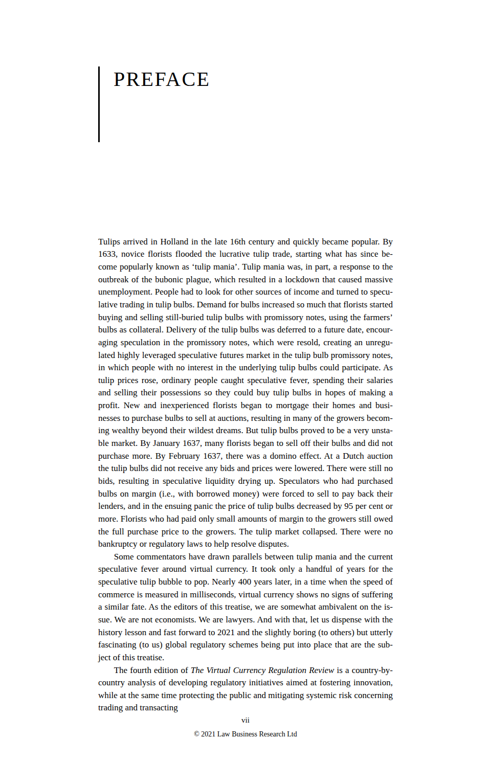PREFACE
Tulips arrived in Holland in the late 16th century and quickly became popular. By 1633, novice florists flooded the lucrative tulip trade, starting what has since become popularly known as ‘tulip mania’. Tulip mania was, in part, a response to the outbreak of the bubonic plague, which resulted in a lockdown that caused massive unemployment. People had to look for other sources of income and turned to speculative trading in tulip bulbs. Demand for bulbs increased so much that florists started buying and selling still-buried tulip bulbs with promissory notes, using the farmers’ bulbs as collateral. Delivery of the tulip bulbs was deferred to a future date, encouraging speculation in the promissory notes, which were resold, creating an unregulated highly leveraged speculative futures market in the tulip bulb promissory notes, in which people with no interest in the underlying tulip bulbs could participate. As tulip prices rose, ordinary people caught speculative fever, spending their salaries and selling their possessions so they could buy tulip bulbs in hopes of making a profit. New and inexperienced florists began to mortgage their homes and businesses to purchase bulbs to sell at auctions, resulting in many of the growers becoming wealthy beyond their wildest dreams. But tulip bulbs proved to be a very unstable market. By January 1637, many florists began to sell off their bulbs and did not purchase more. By February 1637, there was a domino effect. At a Dutch auction the tulip bulbs did not receive any bids and prices were lowered. There were still no bids, resulting in speculative liquidity drying up. Speculators who had purchased bulbs on margin (i.e., with borrowed money) were forced to sell to pay back their lenders, and in the ensuing panic the price of tulip bulbs decreased by 95 per cent or more. Florists who had paid only small amounts of margin to the growers still owed the full purchase price to the growers. The tulip market collapsed. There were no bankruptcy or regulatory laws to help resolve disputes.
Some commentators have drawn parallels between tulip mania and the current speculative fever around virtual currency. It took only a handful of years for the speculative tulip bubble to pop. Nearly 400 years later, in a time when the speed of commerce is measured in milliseconds, virtual currency shows no signs of suffering a similar fate. As the editors of this treatise, we are somewhat ambivalent on the issue. We are not economists. We are lawyers. And with that, let us dispense with the history lesson and fast forward to 2021 and the slightly boring (to others) but utterly fascinating (to us) global regulatory schemes being put into place that are the subject of this treatise.
The fourth edition of The Virtual Currency Regulation Review is a country-by-country analysis of developing regulatory initiatives aimed at fostering innovation, while at the same time protecting the public and mitigating systemic risk concerning trading and transacting
vii
© 2021 Law Business Research Ltd